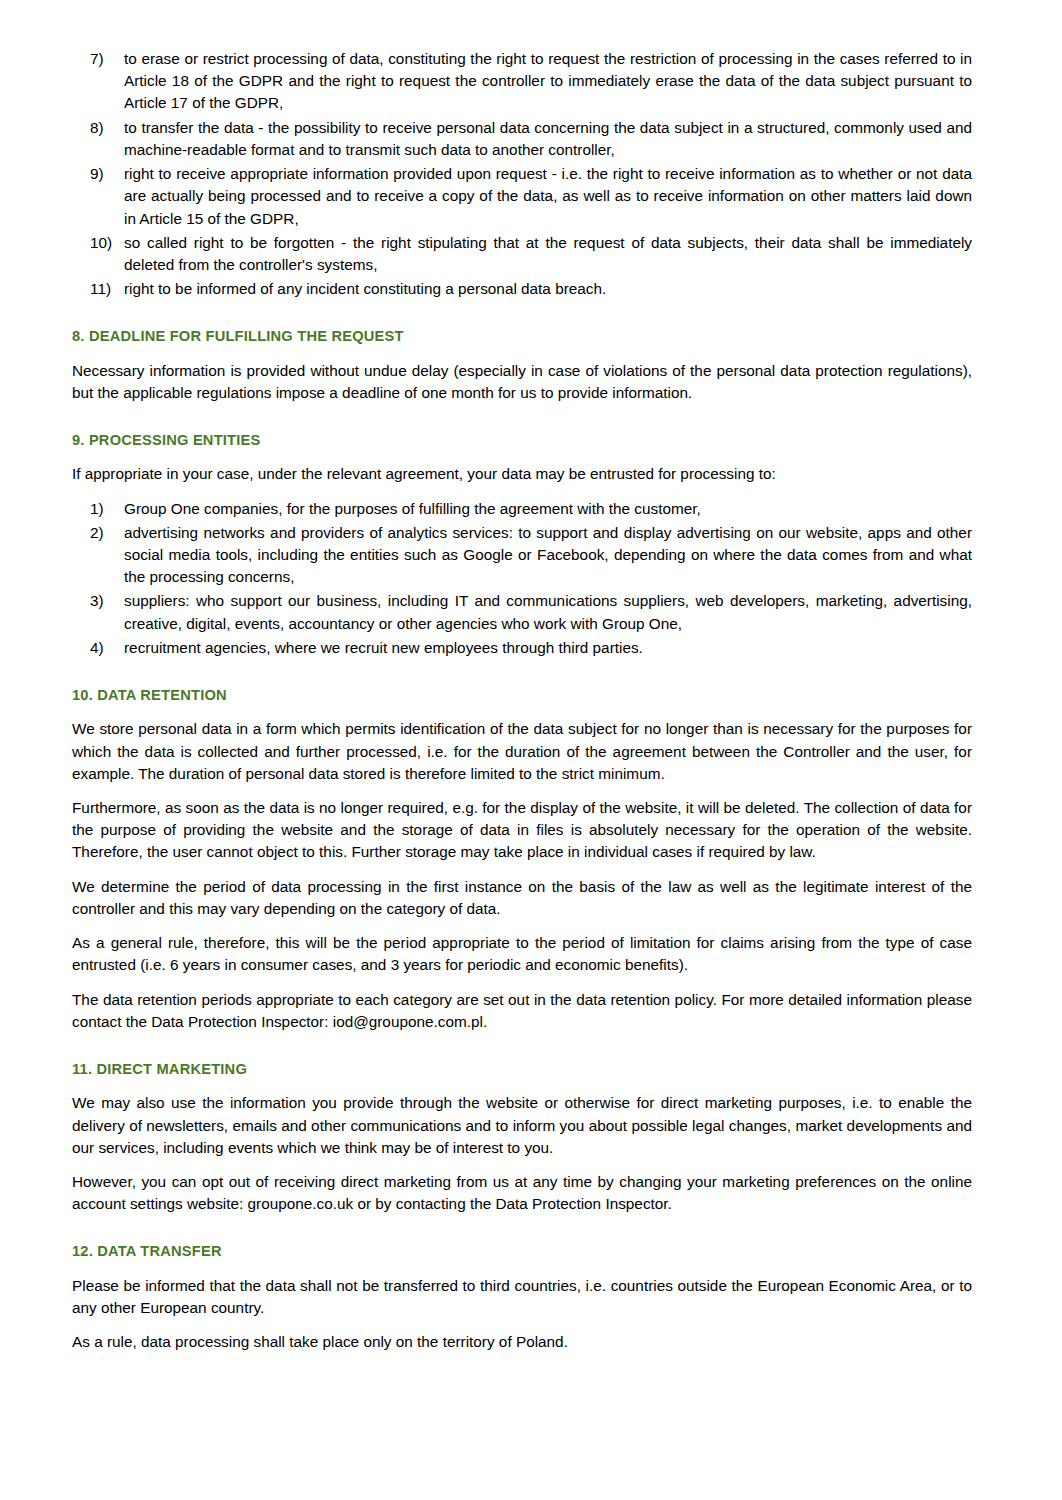to erase or restrict processing of data, constituting the right to request the restriction of processing in the cases referred to in Article 18 of the GDPR and the right to request the controller to immediately erase the data of the data subject pursuant to Article 17 of the GDPR,
to transfer the data - the possibility to receive personal data concerning the data subject in a structured, commonly used and machine-readable format and to transmit such data to another controller,
right to receive appropriate information provided upon request - i.e. the right to receive information as to whether or not data are actually being processed and to receive a copy of the data, as well as to receive information on other matters laid down in Article 15 of the GDPR,
so called right to be forgotten - the right stipulating that at the request of data subjects, their data shall be immediately deleted from the controller's systems,
right to be informed of any incident constituting a personal data breach.
8. Deadline for fulfilling the request
Necessary information is provided without undue delay (especially in case of violations of the personal data protection regulations), but the applicable regulations impose a deadline of one month for us to provide information.
9. Processing entities
If appropriate in your case, under the relevant agreement, your data may be entrusted for processing to:
Group One companies, for the purposes of fulfilling the agreement with the customer,
advertising networks and providers of analytics services: to support and display advertising on our website, apps and other social media tools, including the entities such as Google or Facebook, depending on where the data comes from and what the processing concerns,
suppliers: who support our business, including IT and communications suppliers, web developers, marketing, advertising, creative, digital, events, accountancy or other agencies who work with Group One,
recruitment agencies, where we recruit new employees through third parties.
10. Data retention
We store personal data in a form which permits identification of the data subject for no longer than is necessary for the purposes for which the data is collected and further processed, i.e. for the duration of the agreement between the Controller and the user, for example. The duration of personal data stored is therefore limited to the strict minimum.
Furthermore, as soon as the data is no longer required, e.g. for the display of the website, it will be deleted. The collection of data for the purpose of providing the website and the storage of data in files is absolutely necessary for the operation of the website. Therefore, the user cannot object to this. Further storage may take place in individual cases if required by law.
We determine the period of data processing in the first instance on the basis of the law as well as the legitimate interest of the controller and this may vary depending on the category of data.
As a general rule, therefore, this will be the period appropriate to the period of limitation for claims arising from the type of case entrusted (i.e. 6 years in consumer cases, and 3 years for periodic and economic benefits).
The data retention periods appropriate to each category are set out in the data retention policy. For more detailed information please contact the Data Protection Inspector: iod@groupone.com.pl.
11. Direct marketing
We may also use the information you provide through the website or otherwise for direct marketing purposes, i.e. to enable the delivery of newsletters, emails and other communications and to inform you about possible legal changes, market developments and our services, including events which we think may be of interest to you.
However, you can opt out of receiving direct marketing from us at any time by changing your marketing preferences on the online account settings website: groupone.co.uk or by contacting the Data Protection Inspector.
12. Data transfer
Please be informed that the data shall not be transferred to third countries, i.e. countries outside the European Economic Area, or to any other European country.
As a rule, data processing shall take place only on the territory of Poland.